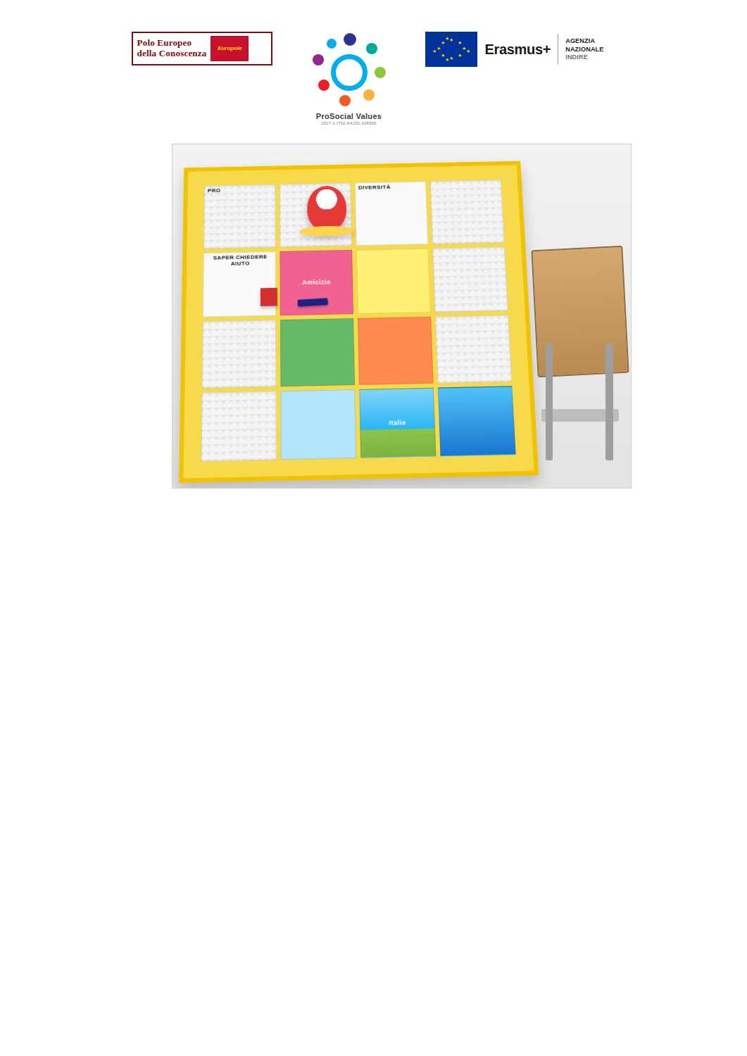Polo Europeo
della Conoscenza
Europole
ProSocial Values
2017-1-IT02-KA201-036565
★ ★ ★ ★ ★ ★ ★ ★ ★ ★ ★ ★
Erasmus+
AGENZIA
NAZIONALE
INDIRE
Pro
Diversità
Saper chiedere aiuto
Amicizia
Italia